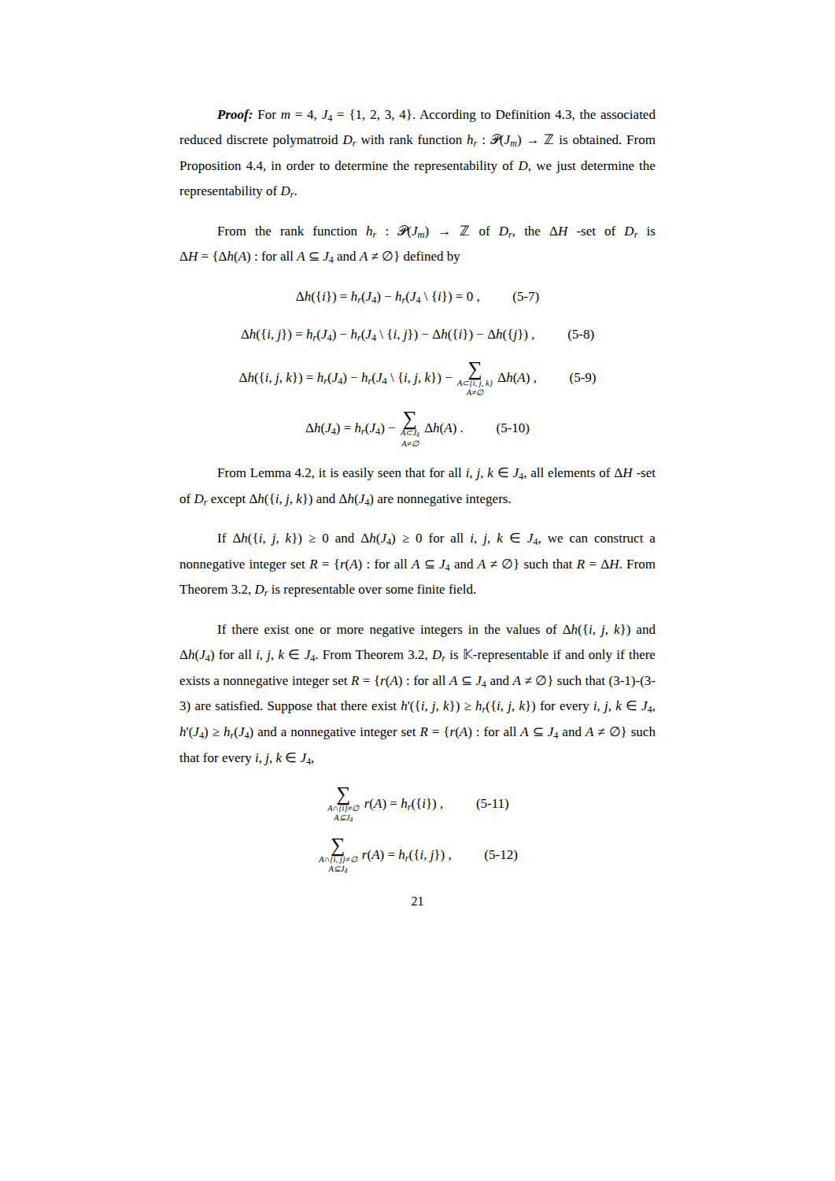Proof: For m = 4, J4 = {1, 2, 3, 4}. According to Definition 4.3, the associated reduced discrete polymatroid Dr with rank function hr : 𝒫(Jm) → ℤ is obtained. From Proposition 4.4, in order to determine the representability of D, we just determine the representability of Dr.
From the rank function hr : 𝒫(Jm) → ℤ of Dr, the ΔH -set of Dr is ΔH = {Δh(A) : for all A ⊆ J4 and A ≠ ∅} defined by
Δh({i}) = hr(J4) − hr(J4 \ {i}) = 0 , (5-7)
Δh({i, j}) = hr(J4) − hr(J4 \ {i, j}) − Δh({i}) − Δh({j}) , (5-8)
Δh({i, j, k}) = hr(J4) − hr(J4 \ {i, j, k}) − ∑A⊂{i, j, k}A≠∅ Δh(A) , (5-9)
Δh(J4) = hr(J4) − ∑A⊂J4 A≠∅ Δh(A) . (5-10)
From Lemma 4.2, it is easily seen that for all i, j, k ∈ J4, all elements of ΔH -set of Dr except Δh({i, j, k}) and Δh(J4) are nonnegative integers.
If Δh({i, j, k}) ≥ 0 and Δh(J4) ≥ 0 for all i, j, k ∈ J4, we can construct a nonnegative integer set R = {r(A) : for all A ⊆ J4 and A ≠ ∅} such that R = ΔH. From Theorem 3.2, Dr is representable over some finite field.
If there exist one or more negative integers in the values of Δh({i, j, k}) and Δh(J4) for all i, j, k ∈ J4. From Theorem 3.2, Dr is 𝕂-representable if and only if there exists a nonnegative integer set R = {r(A) : for all A ⊆ J4 and A ≠ ∅} such that (3-1)-(3-3) are satisfied. Suppose that there exist h'({i, j, k}) ≥ hr({i, j, k}) for every i, j, k ∈ J4, h'(J4) ≥ hr(J4) and a nonnegative integer set R = {r(A) : for all A ⊆ J4 and A ≠ ∅} such that for every i, j, k ∈ J4,
∑A∩{i}≠∅A⊆J4 r(A) = hr({i}) , (5-11)
∑A∩{i, j}≠∅A⊆J4 r(A) = hr({i, j}) , (5-12)
21